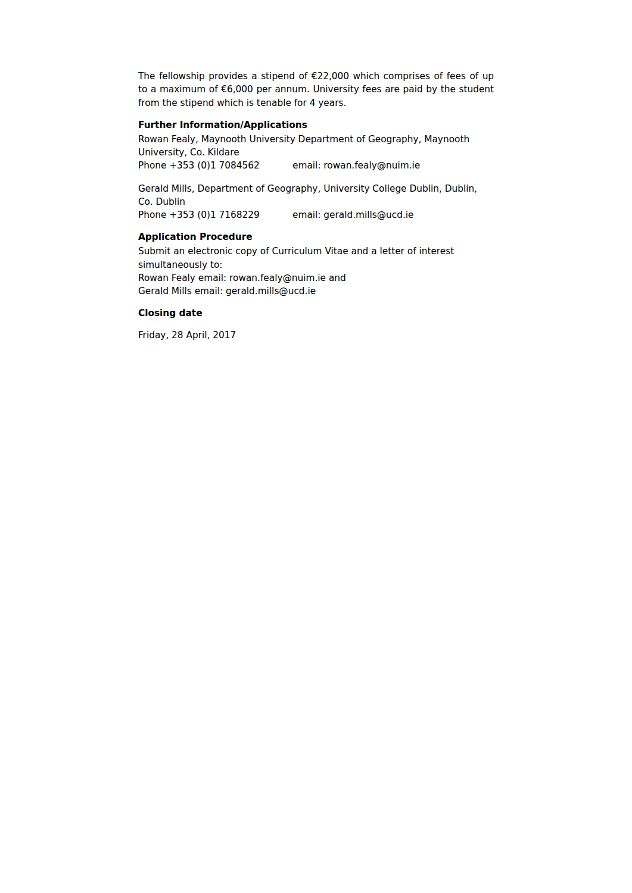The fellowship provides a stipend of €22,000 which comprises of fees of up to a maximum of €6,000 per annum. University fees are paid by the student from the stipend which is tenable for 4 years.
Further Information/Applications
Rowan Fealy, Maynooth University Department of Geography, Maynooth University, Co. Kildare
Phone +353 (0)1 7084562email: rowan.fealy@nuim.ie
Gerald Mills, Department of Geography, University College Dublin, Dublin, Co. Dublin
Phone +353 (0)1 7168229email: gerald.mills@ucd.ie
Application Procedure
Submit an electronic copy of Curriculum Vitae and a letter of interest simultaneously to:
Rowan Fealy email: rowan.fealy@nuim.ie and
Gerald Mills email: gerald.mills@ucd.ie
Closing date
Friday, 28 April, 2017